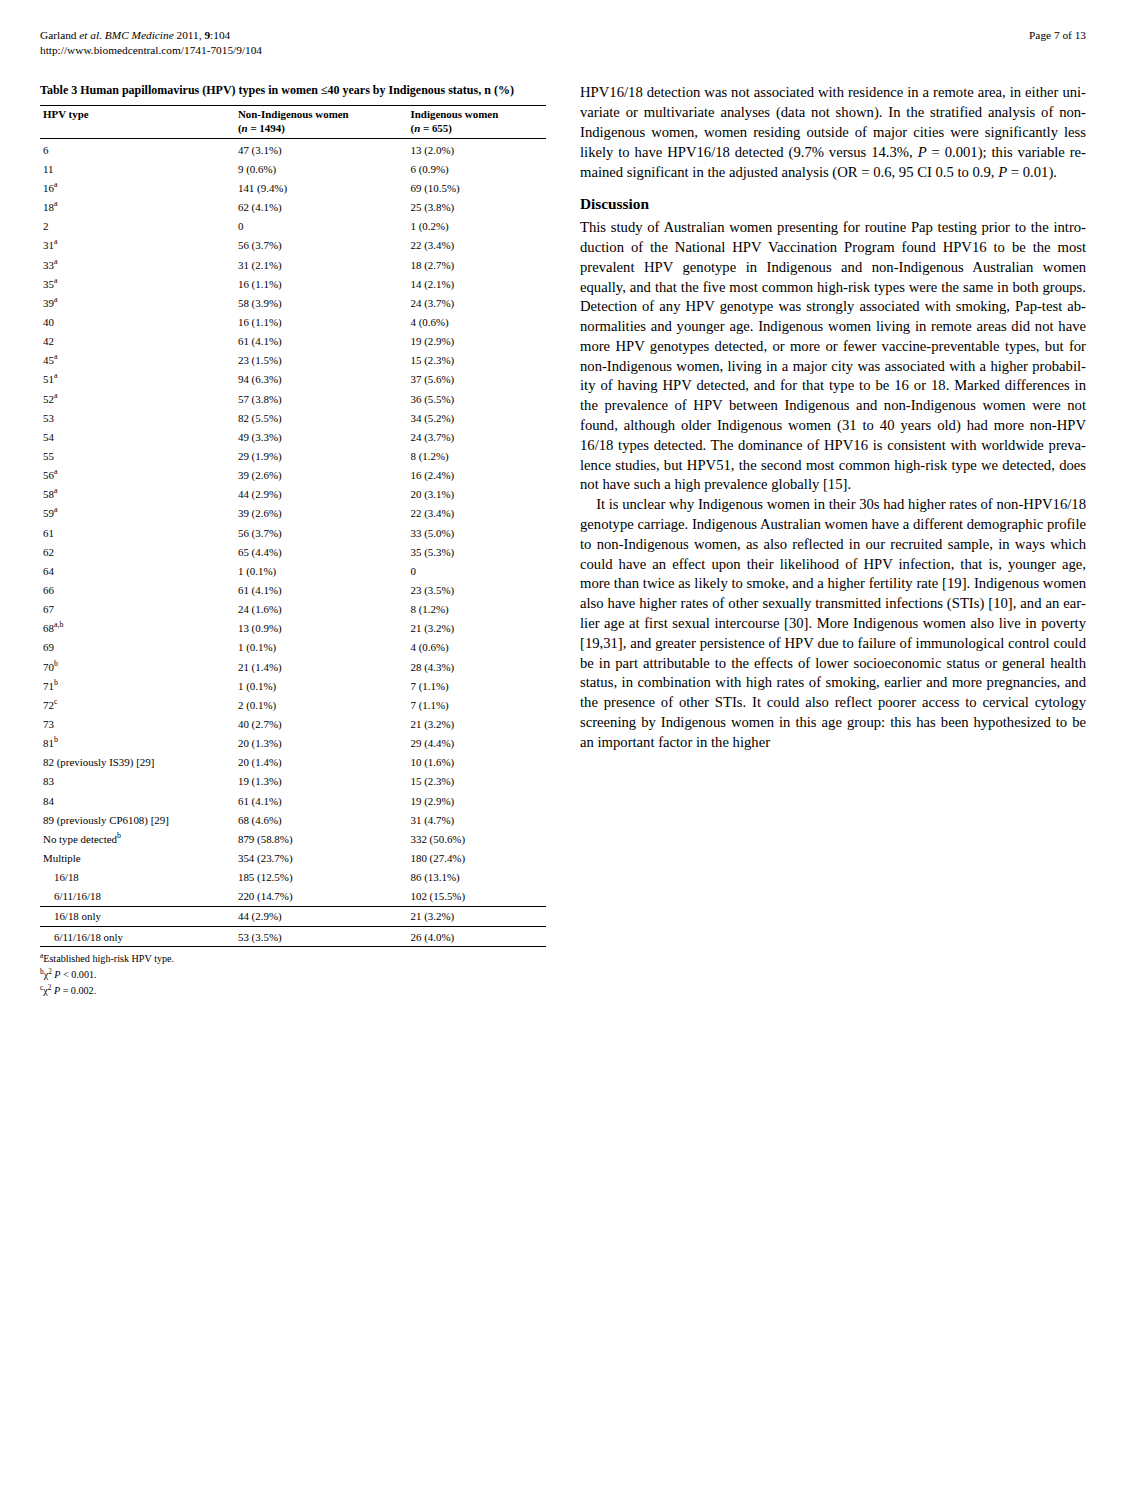Garland et al. BMC Medicine 2011, 9:104
http://www.biomedcentral.com/1741-7015/9/104
Page 7 of 13
Table 3 Human papillomavirus (HPV) types in women ≤40 years by Indigenous status, n (%)
| HPV type | Non-Indigenous women ( n = 1494) | Indigenous women ( n = 655) |
| --- | --- | --- |
| 6 | 47 (3.1%) | 13 (2.0%) |
| 11 | 9 (0.6%) | 6 (0.9%) |
| 16 a | 141 (9.4%) | 69 (10.5%) |
| 18 a | 62 (4.1%) | 25 (3.8%) |
| 2 | 0 | 1 (0.2%) |
| 31 a | 56 (3.7%) | 22 (3.4%) |
| 33 a | 31 (2.1%) | 18 (2.7%) |
| 35 a | 16 (1.1%) | 14 (2.1%) |
| 39 a | 58 (3.9%) | 24 (3.7%) |
| 40 | 16 (1.1%) | 4 (0.6%) |
| 42 | 61 (4.1%) | 19 (2.9%) |
| 45 a | 23 (1.5%) | 15 (2.3%) |
| 51 a | 94 (6.3%) | 37 (5.6%) |
| 52 a | 57 (3.8%) | 36 (5.5%) |
| 53 | 82 (5.5%) | 34 (5.2%) |
| 54 | 49 (3.3%) | 24 (3.7%) |
| 55 | 29 (1.9%) | 8 (1.2%) |
| 56 a | 39 (2.6%) | 16 (2.4%) |
| 58 a | 44 (2.9%) | 20 (3.1%) |
| 59 a | 39 (2.6%) | 22 (3.4%) |
| 61 | 56 (3.7%) | 33 (5.0%) |
| 62 | 65 (4.4%) | 35 (5.3%) |
| 64 | 1 (0.1%) | 0 |
| 66 | 61 (4.1%) | 23 (3.5%) |
| 67 | 24 (1.6%) | 8 (1.2%) |
| 68 a,b | 13 (0.9%) | 21 (3.2%) |
| 69 | 1 (0.1%) | 4 (0.6%) |
| 70 b | 21 (1.4%) | 28 (4.3%) |
| 71 b | 1 (0.1%) | 7 (1.1%) |
| 72 c | 2 (0.1%) | 7 (1.1%) |
| 73 | 40 (2.7%) | 21 (3.2%) |
| 81 b | 20 (1.3%) | 29 (4.4%) |
| 82 (previously IS39) [29] | 20 (1.4%) | 10 (1.6%) |
| 83 | 19 (1.3%) | 15 (2.3%) |
| 84 | 61 (4.1%) | 19 (2.9%) |
| 89 (previously CP6108) [29] | 68 (4.6%) | 31 (4.7%) |
| No type detected b | 879 (58.8%) | 332 (50.6%) |
| Multiple | 354 (23.7%) | 180 (27.4%) |
| 16/18 | 185 (12.5%) | 86 (13.1%) |
| 6/11/16/18 | 220 (14.7%) | 102 (15.5%) |
| 16/18 only | 44 (2.9%) | 21 (3.2%) |
| 6/11/16/18 only | 53 (3.5%) | 26 (4.0%) |
aEstablished high-risk HPV type.
bχ2 P < 0.001.
cχ2 P = 0.002.
HPV16/18 detection was not associated with residence in a remote area, in either univariate or multivariate analyses (data not shown). In the stratified analysis of non-Indigenous women, women residing outside of major cities were significantly less likely to have HPV16/18 detected (9.7% versus 14.3%, P = 0.001); this variable remained significant in the adjusted analysis (OR = 0.6, 95 CI 0.5 to 0.9, P = 0.01).
Discussion
This study of Australian women presenting for routine Pap testing prior to the introduction of the National HPV Vaccination Program found HPV16 to be the most prevalent HPV genotype in Indigenous and non-Indigenous Australian women equally, and that the five most common high-risk types were the same in both groups. Detection of any HPV genotype was strongly associated with smoking, Pap-test abnormalities and younger age. Indigenous women living in remote areas did not have more HPV genotypes detected, or more or fewer vaccine-preventable types, but for non-Indigenous women, living in a major city was associated with a higher probability of having HPV detected, and for that type to be 16 or 18. Marked differences in the prevalence of HPV between Indigenous and non-Indigenous women were not found, although older Indigenous women (31 to 40 years old) had more non-HPV 16/18 types detected. The dominance of HPV16 is consistent with worldwide prevalence studies, but HPV51, the second most common high-risk type we detected, does not have such a high prevalence globally [15].
It is unclear why Indigenous women in their 30s had higher rates of non-HPV16/18 genotype carriage. Indigenous Australian women have a different demographic profile to non-Indigenous women, as also reflected in our recruited sample, in ways which could have an effect upon their likelihood of HPV infection, that is, younger age, more than twice as likely to smoke, and a higher fertility rate [19]. Indigenous women also have higher rates of other sexually transmitted infections (STIs) [10], and an earlier age at first sexual intercourse [30]. More Indigenous women also live in poverty [19,31], and greater persistence of HPV due to failure of immunological control could be in part attributable to the effects of lower socioeconomic status or general health status, in combination with high rates of smoking, earlier and more pregnancies, and the presence of other STIs. It could also reflect poorer access to cervical cytology screening by Indigenous women in this age group: this has been hypothesized to be an important factor in the higher